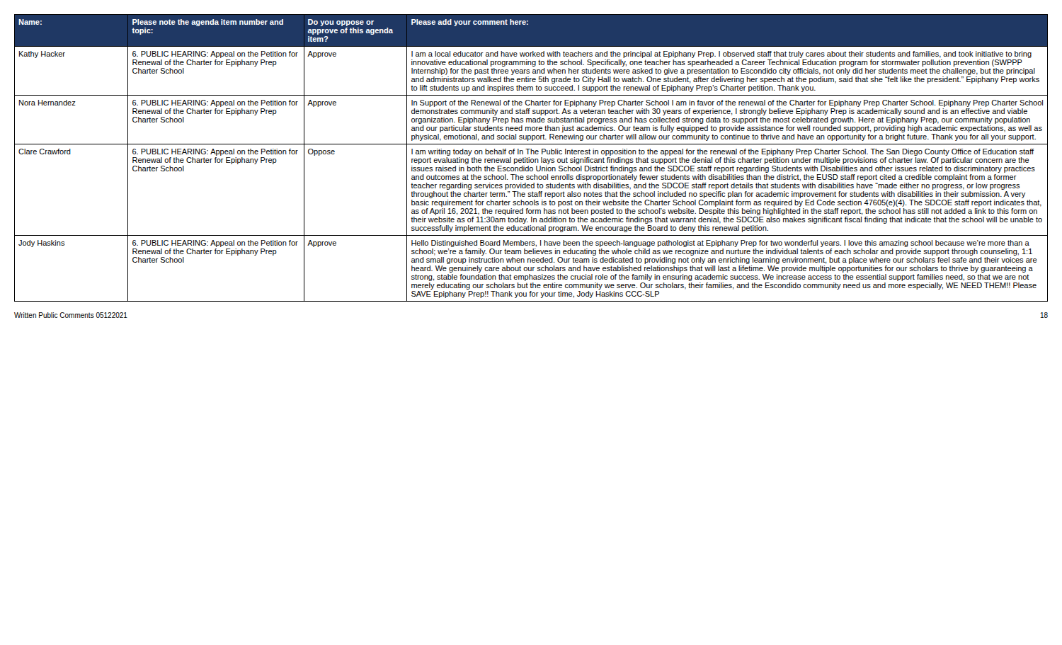| Name: | Please note the agenda item number and topic: | Do you oppose or approve of this agenda item? | Please add your comment here: |
| --- | --- | --- | --- |
| Kathy Hacker | 6. PUBLIC HEARING: Appeal on the Petition for Renewal of the Charter for Epiphany Prep Charter School | Approve | I am a local educator and have worked with teachers and the principal at Epiphany Prep. I observed staff that truly cares about their students and families, and took initiative to bring innovative educational programming to the school. Specifically, one teacher has spearheaded a Career Technical Education program for stormwater pollution prevention (SWPPP Internship) for the past three years and when her students were asked to give a presentation to Escondido city officials, not only did her students meet the challenge, but the principal and administrators walked the entire 5th grade to City Hall to watch. One student, after delivering her speech at the podium, said that she “felt like the president.” Epiphany Prep works to lift students up and inspires them to succeed. I support the renewal of Epiphany Prep’s Charter petition. Thank you. |
| Nora Hernandez | 6. PUBLIC HEARING: Appeal on the Petition for Renewal of the Charter for Epiphany Prep Charter School | Approve | In Support of the Renewal of the Charter for Epiphany Prep Charter School I am in favor of the renewal of the Charter for Epiphany Prep Charter School. Epiphany Prep Charter School demonstrates community and staff support. As a veteran teacher with 30 years of experience, I strongly believe Epiphany Prep is academically sound and is an effective and viable organization. Epiphany Prep has made substantial progress and has collected strong data to support the most celebrated growth. Here at Epiphany Prep, our community population and our particular students need more than just academics. Our team is fully equipped to provide assistance for well rounded support, providing high academic expectations, as well as physical, emotional, and social support. Renewing our charter will allow our community to continue to thrive and have an opportunity for a bright future. Thank you for all your support. |
| Clare Crawford | 6. PUBLIC HEARING: Appeal on the Petition for Renewal of the Charter for Epiphany Prep Charter School | Oppose | I am writing today on behalf of In The Public Interest in opposition to the appeal for the renewal of the Epiphany Prep Charter School. The San Diego County Office of Education staff report evaluating the renewal petition lays out significant findings that support the denial of this charter petition under multiple provisions of charter law. Of particular concern are the issues raised in both the Escondido Union School District findings and the SDCOE staff report regarding Students with Disabilities and other issues related to discriminatory practices and outcomes at the school. The school enrolls disproportionately fewer students with disabilities than the district, the EUSD staff report cited a credible complaint from a former teacher regarding services provided to students with disabilities, and the SDCOE staff report details that students with disabilities have “made either no progress, or low progress throughout the charter term.” The staff report also notes that the school included no specific plan for academic improvement for students with disabilities in their submission. A very basic requirement for charter schools is to post on their website the Charter School Complaint form as required by Ed Code section 47605(e)(4). The SDCOE staff report indicates that, as of April 16, 2021, the required form has not been posted to the school’s website. Despite this being highlighted in the staff report, the school has still not added a link to this form on their website as of 11:30am today. In addition to the academic findings that warrant denial, the SDCOE also makes significant fiscal finding that indicate that the school will be unable to successfully implement the educational program. We encourage the Board to deny this renewal petition. |
| Jody Haskins | 6. PUBLIC HEARING: Appeal on the Petition for Renewal of the Charter for Epiphany Prep Charter School | Approve | Hello Distinguished Board Members, I have been the speech-language pathologist at Epiphany Prep for two wonderful years. I love this amazing school because we’re more than a school; we’re a family. Our team believes in educating the whole child as we recognize and nurture the individual talents of each scholar and provide support through counseling, 1:1 and small group instruction when needed. Our team is dedicated to providing not only an enriching learning environment, but a place where our scholars feel safe and their voices are heard. We genuinely care about our scholars and have established relationships that will last a lifetime. We provide multiple opportunities for our scholars to thrive by guaranteeing a strong, stable foundation that emphasizes the crucial role of the family in ensuring academic success. We increase access to the essential support families need, so that we are not merely educating our scholars but the entire community we serve. Our scholars, their families, and the Escondido community need us and more especially, WE NEED THEM!! Please SAVE Epiphany Prep!! Thank you for your time, Jody Haskins CCC-SLP |
Written Public Comments 05122021 18